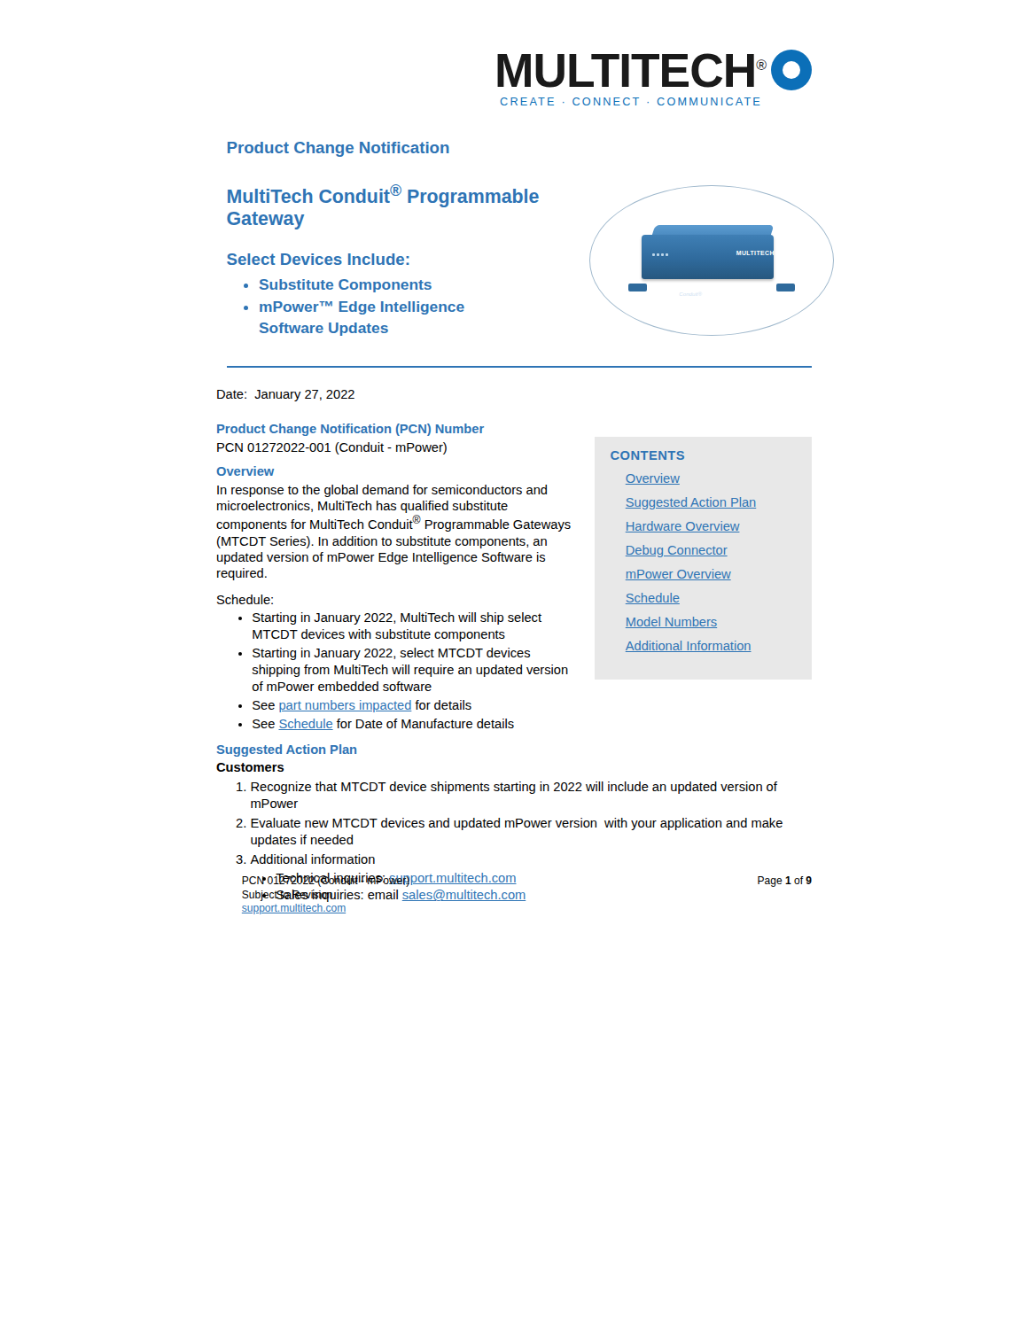MULTITECH®
CREATE · CONNECT · COMMUNICATE
Product Change Notification
MultiTech Conduit® Programmable Gateway
Select Devices Include:
Substitute Components
mPower™ Edge Intelligence
Software Updates
MULTITECH
Conduit®
Date: January 27, 2022
Product Change Notification (PCN) Number
PCN 01272022-001 (Conduit - mPower)
Overview
In response to the global demand for semiconductors and microelectronics, MultiTech has qualified substitute components for MultiTech Conduit® Programmable Gateways (MTCDT Series). In addition to substitute components, an updated version of mPower Edge Intelligence Software is required.
Schedule:
Starting in January 2022, MultiTech will ship select MTCDT devices with substitute components
Starting in January 2022, select MTCDT devices shipping from MultiTech will require an updated version of mPower embedded software
See part numbers impacted for details
See Schedule for Date of Manufacture details
CONTENTS
Overview
Suggested Action Plan
Hardware Overview
Debug Connector
mPower Overview
Schedule
Model Numbers
Additional Information
Suggested Action Plan
Customers
Recognize that MTCDT device shipments starting in 2022 will include an updated version of mPower
Evaluate new MTCDT devices and updated mPower version with your application and make updates if needed
Additional information
Technical inquiries: support.multitech.com
Sales inquiries: email sales@multitech.com
PCN 01272022 (Conduit - mPower)
Subject to Revision
support.multitech.com
Page 1 of 9